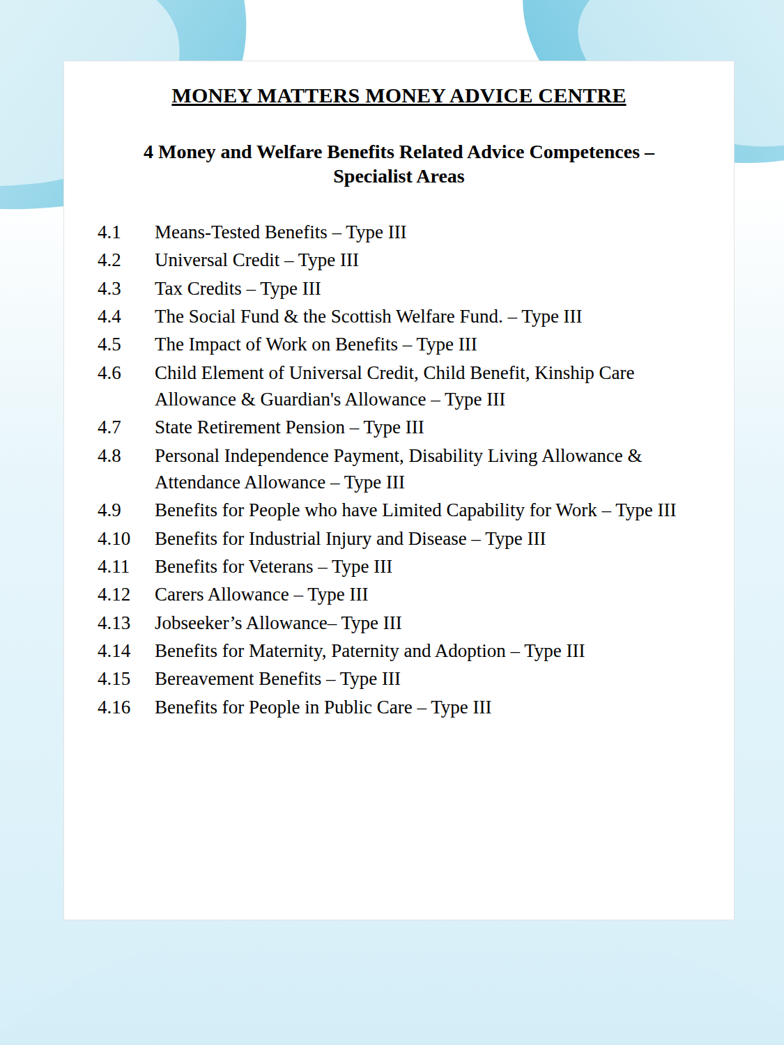MONEY MATTERS MONEY ADVICE CENTRE
4 Money and Welfare Benefits Related Advice Competences – Specialist Areas
4.1 Means-Tested Benefits – Type III
4.2 Universal Credit – Type III
4.3 Tax Credits – Type III
4.4 The Social Fund & the Scottish Welfare Fund. – Type III
4.5 The Impact of Work on Benefits – Type III
4.6 Child Element of Universal Credit, Child Benefit, Kinship Care Allowance & Guardian's Allowance – Type III
4.7 State Retirement Pension – Type III
4.8 Personal Independence Payment, Disability Living Allowance & Attendance Allowance – Type III
4.9 Benefits for People who have Limited Capability for Work – Type III
4.10 Benefits for Industrial Injury and Disease – Type III
4.11 Benefits for Veterans – Type III
4.12 Carers Allowance – Type III
4.13 Jobseeker’s Allowance– Type III
4.14 Benefits for Maternity, Paternity and Adoption – Type III
4.15 Bereavement Benefits – Type III
4.16 Benefits for People in Public Care – Type III